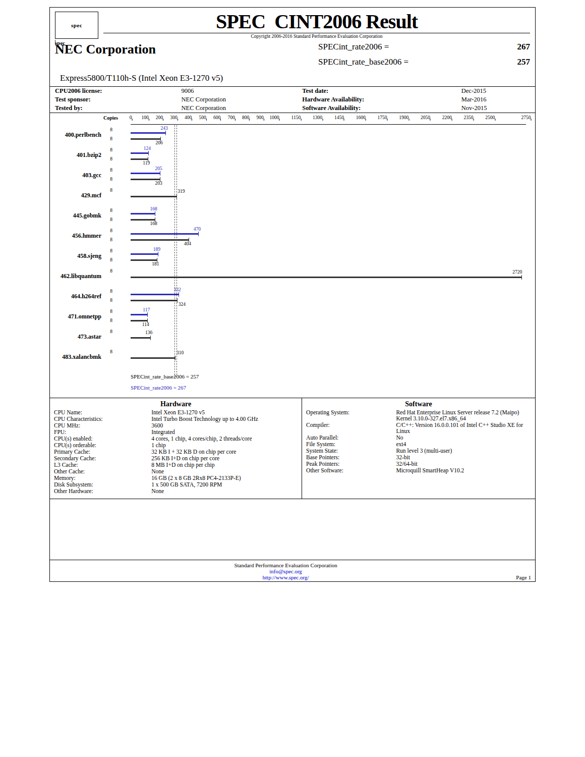spec
spec
SPEC CINT2006 Result
Copyright 2006-2016 Standard Performance Evaluation Corporation
NEC Corporation
SPECint_rate2006 =267
SPECint_rate_base2006 =257
Express5800/T110h-S (Intel Xeon E3-1270 v5)
| CPU2006 license: | 9006 | Test date: | Dec-2015 |
| Test sponsor: | NEC Corporation | Hardware Availability: | Mar-2016 |
| Tested by: | NEC Corporation | Software Availability: | Nov-2015 |
Copies
0 100 200 300 400 500 600 700 800 900 1000 1150 1300 1450 1600 1750 1900 2050 2200 2350 2500 2750
400.perlbench
8
8
243
206
401.bzip2
8
8
124
119
403.gcc
8
8
205
203
429.mcf
8
319
445.gobmk
8
8
168
168
456.hmmer
8
8
470
404
458.sjeng
8
8
189
181
462.libquantum
8
2720
464.h264ref
8
8
332
324
471.omnetpp
8
8
117
114
473.astar
8
136
483.xalancbmk
8
310
SPECint_rate_base2006 = 257
SPECint_rate2006 = 267
Hardware
| CPU Name: | Intel Xeon E3-1270 v5 |
| CPU Characteristics: | Intel Turbo Boost Technology up to 4.00 GHz |
| CPU MHz: | 3600 |
| FPU: | Integrated |
| CPU(s) enabled: | 4 cores, 1 chip, 4 cores/chip, 2 threads/core |
| CPU(s) orderable: | 1 chip |
| Primary Cache: | 32 KB I + 32 KB D on chip per core |
| Secondary Cache: | 256 KB I+D on chip per core |
| L3 Cache: | 8 MB I+D on chip per chip |
| Other Cache: | None |
| Memory: | 16 GB (2 x 8 GB 2Rx8 PC4-2133P-E) |
| Disk Subsystem: | 1 x 500 GB SATA, 7200 RPM |
| Other Hardware: | None |
Software
| Operating System: | Red Hat Enterprise Linux Server release 7.2 (Maipo) Kernel 3.10.0-327.el7.x86_64 |
| Compiler: | C/C++: Version 16.0.0.101 of Intel C++ Studio XE for Linux |
| Auto Parallel: | No |
| File System: | ext4 |
| System State: | Run level 3 (multi-user) |
| Base Pointers: | 32-bit |
| Peak Pointers: | 32/64-bit |
| Other Software: | Microquill SmartHeap V10.2 |
Standard Performance Evaluation Corporation
info@spec.org
http://www.spec.org/
Page 1